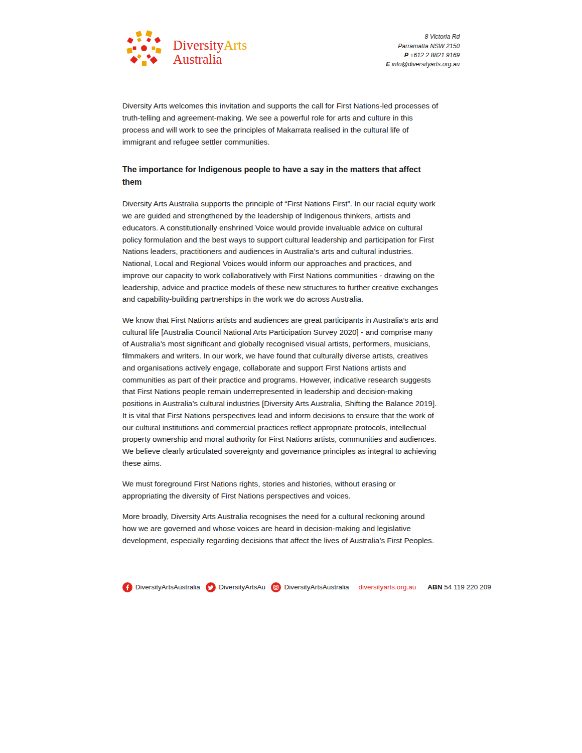Diversity Arts
Australia
8 Victoria Rd
Parramatta NSW 2150
P +612 2 8821 9169
E info@diversityarts.org.au
Diversity Arts welcomes this invitation and supports the call for First Nations-led processes of truth-telling and agreement-making. We see a powerful role for arts and culture in this process and will work to see the principles of Makarrata realised in the cultural life of immigrant and refugee settler communities.
The importance for Indigenous people to have a say in the matters that affect them
Diversity Arts Australia supports the principle of “First Nations First”. In our racial equity work we are guided and strengthened by the leadership of Indigenous thinkers, artists and educators. A constitutionally enshrined Voice would provide invaluable advice on cultural policy formulation and the best ways to support cultural leadership and participation for First Nations leaders, practitioners and audiences in Australia’s arts and cultural industries. National, Local and Regional Voices would inform our approaches and practices, and improve our capacity to work collaboratively with First Nations communities - drawing on the leadership, advice and practice models of these new structures to further creative exchanges and capability-building partnerships in the work we do across Australia.
We know that First Nations artists and audiences are great participants in Australia’s arts and cultural life [Australia Council National Arts Participation Survey 2020] - and comprise many of Australia’s most significant and globally recognised visual artists, performers, musicians, filmmakers and writers. In our work, we have found that culturally diverse artists, creatives and organisations actively engage, collaborate and support First Nations artists and communities as part of their practice and programs. However, indicative research suggests that First Nations people remain underrepresented in leadership and decision-making positions in Australia’s cultural industries [Diversity Arts Australia, Shifting the Balance 2019]. It is vital that First Nations perspectives lead and inform decisions to ensure that the work of our cultural institutions and commercial practices reflect appropriate protocols, intellectual property ownership and moral authority for First Nations artists, communities and audiences. We believe clearly articulated sovereignty and governance principles as integral to achieving these aims.
We must foreground First Nations rights, stories and histories, without erasing or appropriating the diversity of First Nations perspectives and voices.
More broadly, Diversity Arts Australia recognises the need for a cultural reckoning around how we are governed and whose voices are heard in decision-making and legislative development, especially regarding decisions that affect the lives of Australia’s First Peoples.
DiversityArtsAustralia DiversityArtsAu DiversityArtsAustralia diversityarts.org.au ABN 54 119 220 209